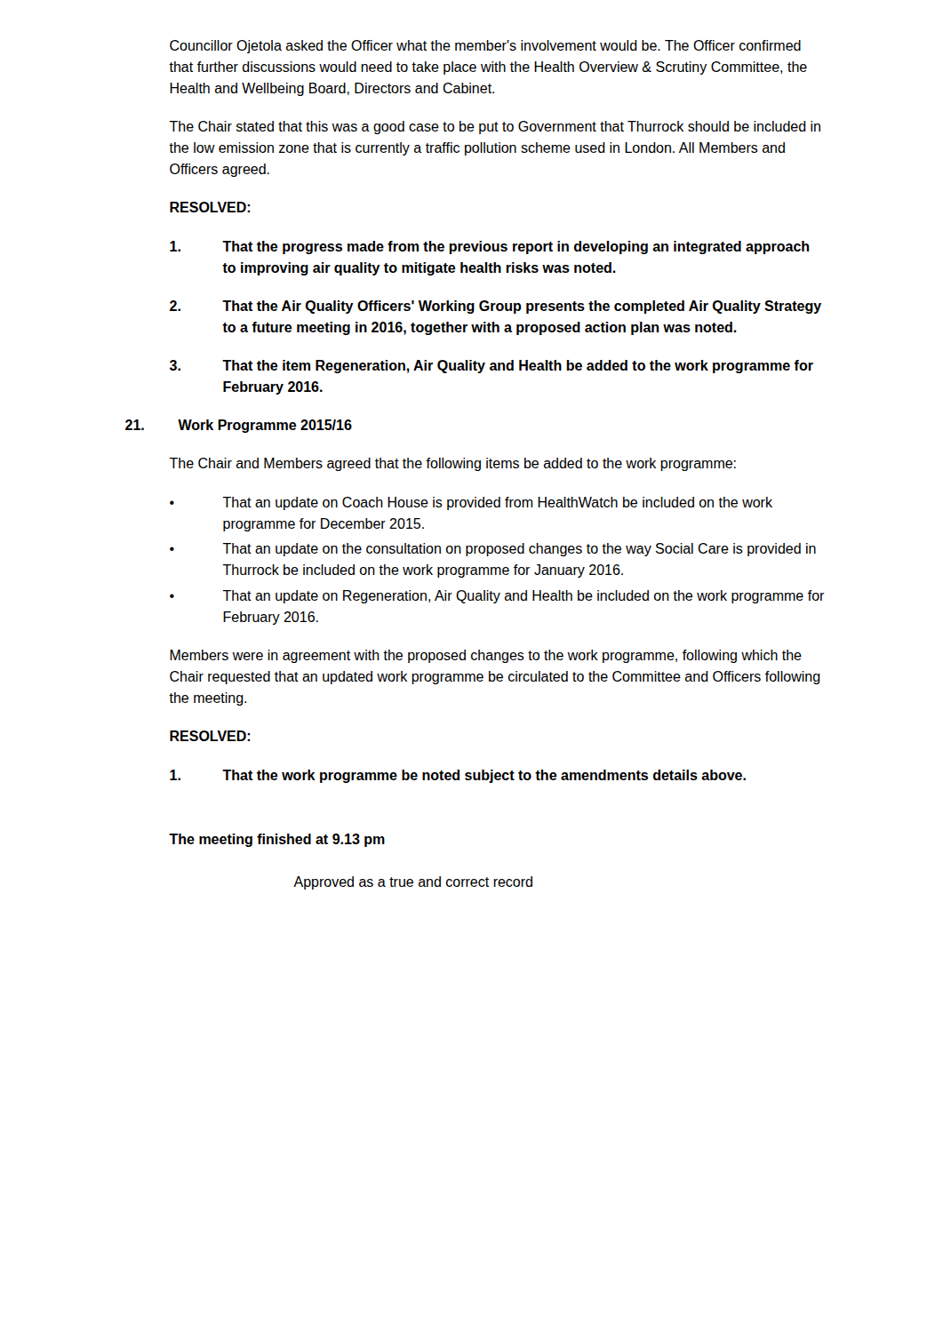Councillor Ojetola asked the Officer what the member's involvement would be. The Officer confirmed that further discussions would need to take place with the Health Overview & Scrutiny Committee, the Health and Wellbeing Board, Directors and Cabinet.
The Chair stated that this was a good case to be put to Government that Thurrock should be included in the low emission zone that is currently a traffic pollution scheme used in London. All Members and Officers agreed.
RESOLVED:
1.
That the progress made from the previous report in developing an integrated approach to improving air quality to mitigate health risks was noted.
2.
That the Air Quality Officers' Working Group presents the completed Air Quality Strategy to a future meeting in 2016, together with a proposed action plan was noted.
3.
That the item Regeneration, Air Quality and Health be added to the work programme for February 2016.
21.
Work Programme 2015/16
The Chair and Members agreed that the following items be added to the work programme:
•
That an update on Coach House is provided from HealthWatch be included on the work programme for December 2015.
•
That an update on the consultation on proposed changes to the way Social Care is provided in Thurrock be included on the work programme for January 2016.
•
That an update on Regeneration, Air Quality and Health be included on the work programme for February 2016.
Members were in agreement with the proposed changes to the work programme, following which the Chair requested that an updated work programme be circulated to the Committee and Officers following the meeting.
RESOLVED:
1.
That the work programme be noted subject to the amendments details above.
The meeting finished at 9.13 pm
Approved as a true and correct record